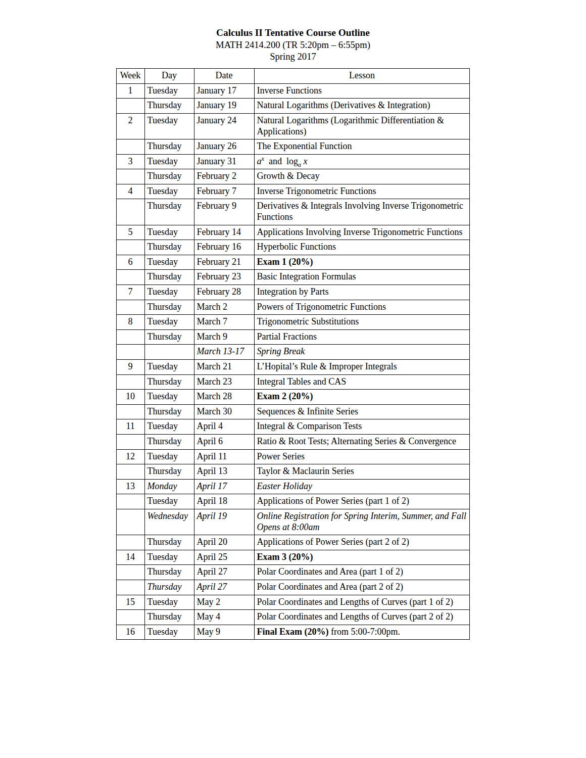Calculus II Tentative Course Outline
MATH 2414.200 (TR 5:20pm – 6:55pm)
Spring 2017
| Week | Day | Date | Lesson |
| --- | --- | --- | --- |
| 1 | Tuesday | January 17 | Inverse Functions |
| | Thursday | January 19 | Natural Logarithms (Derivatives & Integration) |
| 2 | Tuesday | January 24 | Natural Logarithms (Logarithmic Differentiation & Applications) |
| | Thursday | January 26 | The Exponential Function |
| 3 | Tuesday | January 31 | a x and log a x |
| | Thursday | February 2 | Growth & Decay |
| 4 | Tuesday | February 7 | Inverse Trigonometric Functions |
| | Thursday | February 9 | Derivatives & Integrals Involving Inverse Trigonometric Functions |
| 5 | Tuesday | February 14 | Applications Involving Inverse Trigonometric Functions |
| | Thursday | February 16 | Hyperbolic Functions |
| 6 | Tuesday | February 21 | Exam 1 (20%) |
| | Thursday | February 23 | Basic Integration Formulas |
| 7 | Tuesday | February 28 | Integration by Parts |
| | Thursday | March 2 | Powers of Trigonometric Functions |
| 8 | Tuesday | March 7 | Trigonometric Substitutions |
| | Thursday | March 9 | Partial Fractions |
| | | March 13-17 | Spring Break |
| 9 | Tuesday | March 21 | L’Hopital’s Rule & Improper Integrals |
| | Thursday | March 23 | Integral Tables and CAS |
| 10 | Tuesday | March 28 | Exam 2 (20%) |
| | Thursday | March 30 | Sequences & Infinite Series |
| 11 | Tuesday | April 4 | Integral & Comparison Tests |
| | Thursday | April 6 | Ratio & Root Tests; Alternating Series & Convergence |
| 12 | Tuesday | April 11 | Power Series |
| | Thursday | April 13 | Taylor & Maclaurin Series |
| 13 | Monday | April 17 | Easter Holiday |
| | Tuesday | April 18 | Applications of Power Series (part 1 of 2) |
| | Wednesday | April 19 | Online Registration for Spring Interim, Summer, and Fall Opens at 8:00am |
| | Thursday | April 20 | Applications of Power Series (part 2 of 2) |
| 14 | Tuesday | April 25 | Exam 3 (20%) |
| | Thursday | April 27 | Polar Coordinates and Area (part 1 of 2) |
| | Thursday | April 27 | Polar Coordinates and Area (part 2 of 2) |
| 15 | Tuesday | May 2 | Polar Coordinates and Lengths of Curves (part 1 of 2) |
| | Thursday | May 4 | Polar Coordinates and Lengths of Curves (part 2 of 2) |
| 16 | Tuesday | May 9 | Final Exam (20%) from 5:00-7:00pm. |